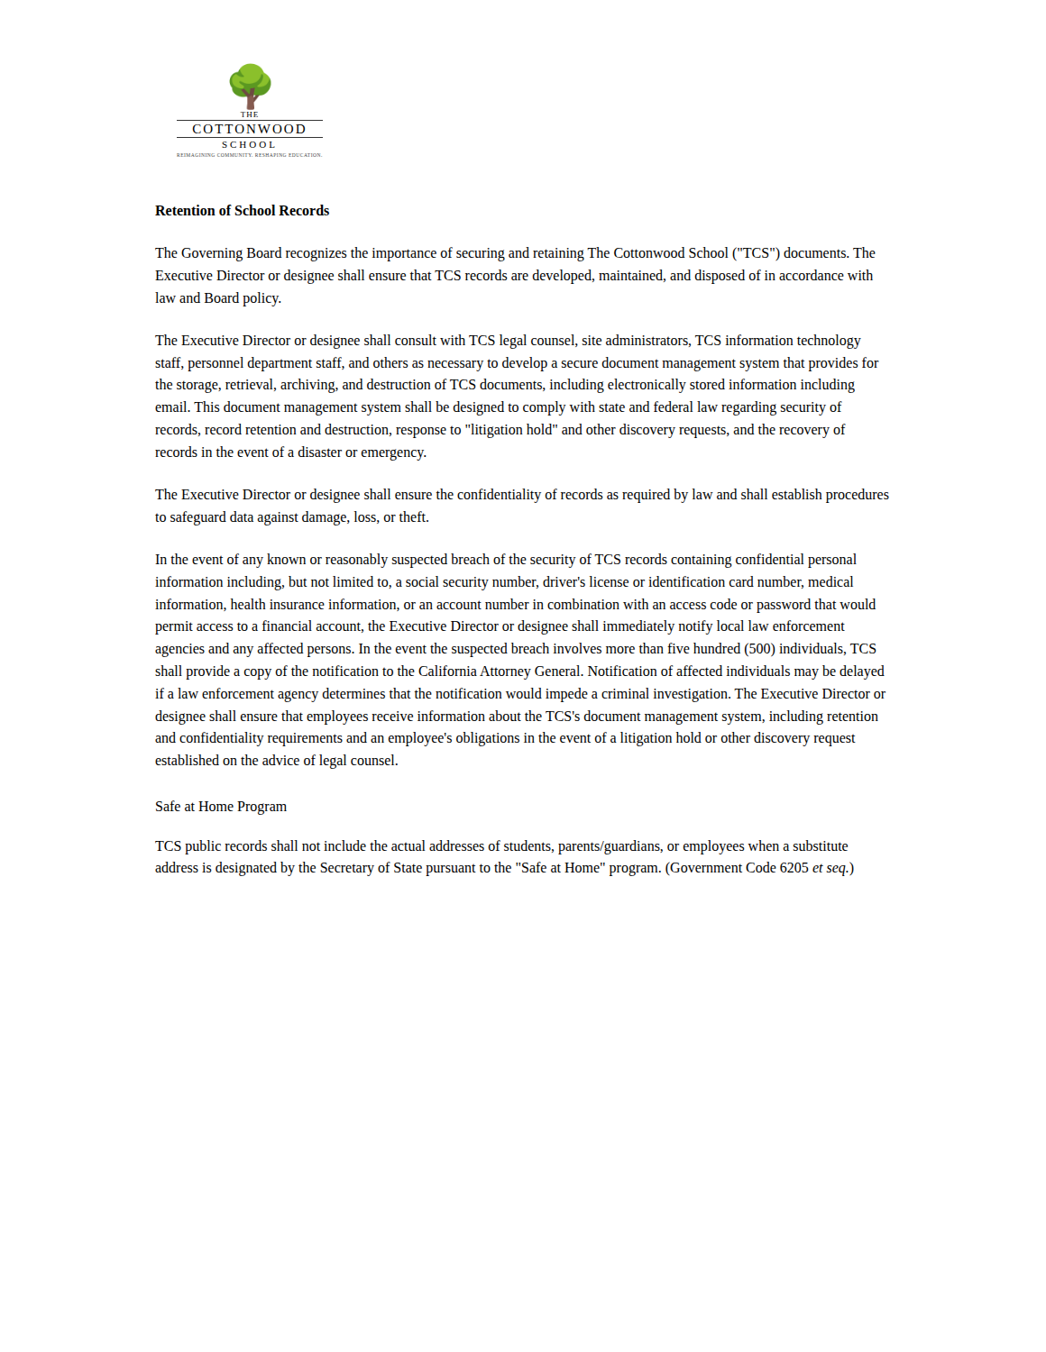🌳 THE COTTONWOOD SCHOOL REIMAGINING COMMUNITY. RESHAPING EDUCATION.
Retention of School Records
The Governing Board recognizes the importance of securing and retaining The Cottonwood School ("TCS") documents. The Executive Director or designee shall ensure that TCS records are developed, maintained, and disposed of in accordance with law and Board policy.
The Executive Director or designee shall consult with TCS legal counsel, site administrators, TCS information technology staff, personnel department staff, and others as necessary to develop a secure document management system that provides for the storage, retrieval, archiving, and destruction of TCS documents, including electronically stored information including email. This document management system shall be designed to comply with state and federal law regarding security of records, record retention and destruction, response to "litigation hold" and other discovery requests, and the recovery of records in the event of a disaster or emergency.
The Executive Director or designee shall ensure the confidentiality of records as required by law and shall establish procedures to safeguard data against damage, loss, or theft.
In the event of any known or reasonably suspected breach of the security of TCS records containing confidential personal information including, but not limited to, a social security number, driver's license or identification card number, medical information, health insurance information, or an account number in combination with an access code or password that would permit access to a financial account, the Executive Director or designee shall immediately notify local law enforcement agencies and any affected persons. In the event the suspected breach involves more than five hundred (500) individuals, TCS shall provide a copy of the notification to the California Attorney General. Notification of affected individuals may be delayed if a law enforcement agency determines that the notification would impede a criminal investigation. The Executive Director or designee shall ensure that employees receive information about the TCS's document management system, including retention and confidentiality requirements and an employee's obligations in the event of a litigation hold or other discovery request established on the advice of legal counsel.
Safe at Home Program
TCS public records shall not include the actual addresses of students, parents/guardians, or employees when a substitute address is designated by the Secretary of State pursuant to the "Safe at Home" program. (Government Code 6205 et seq.)